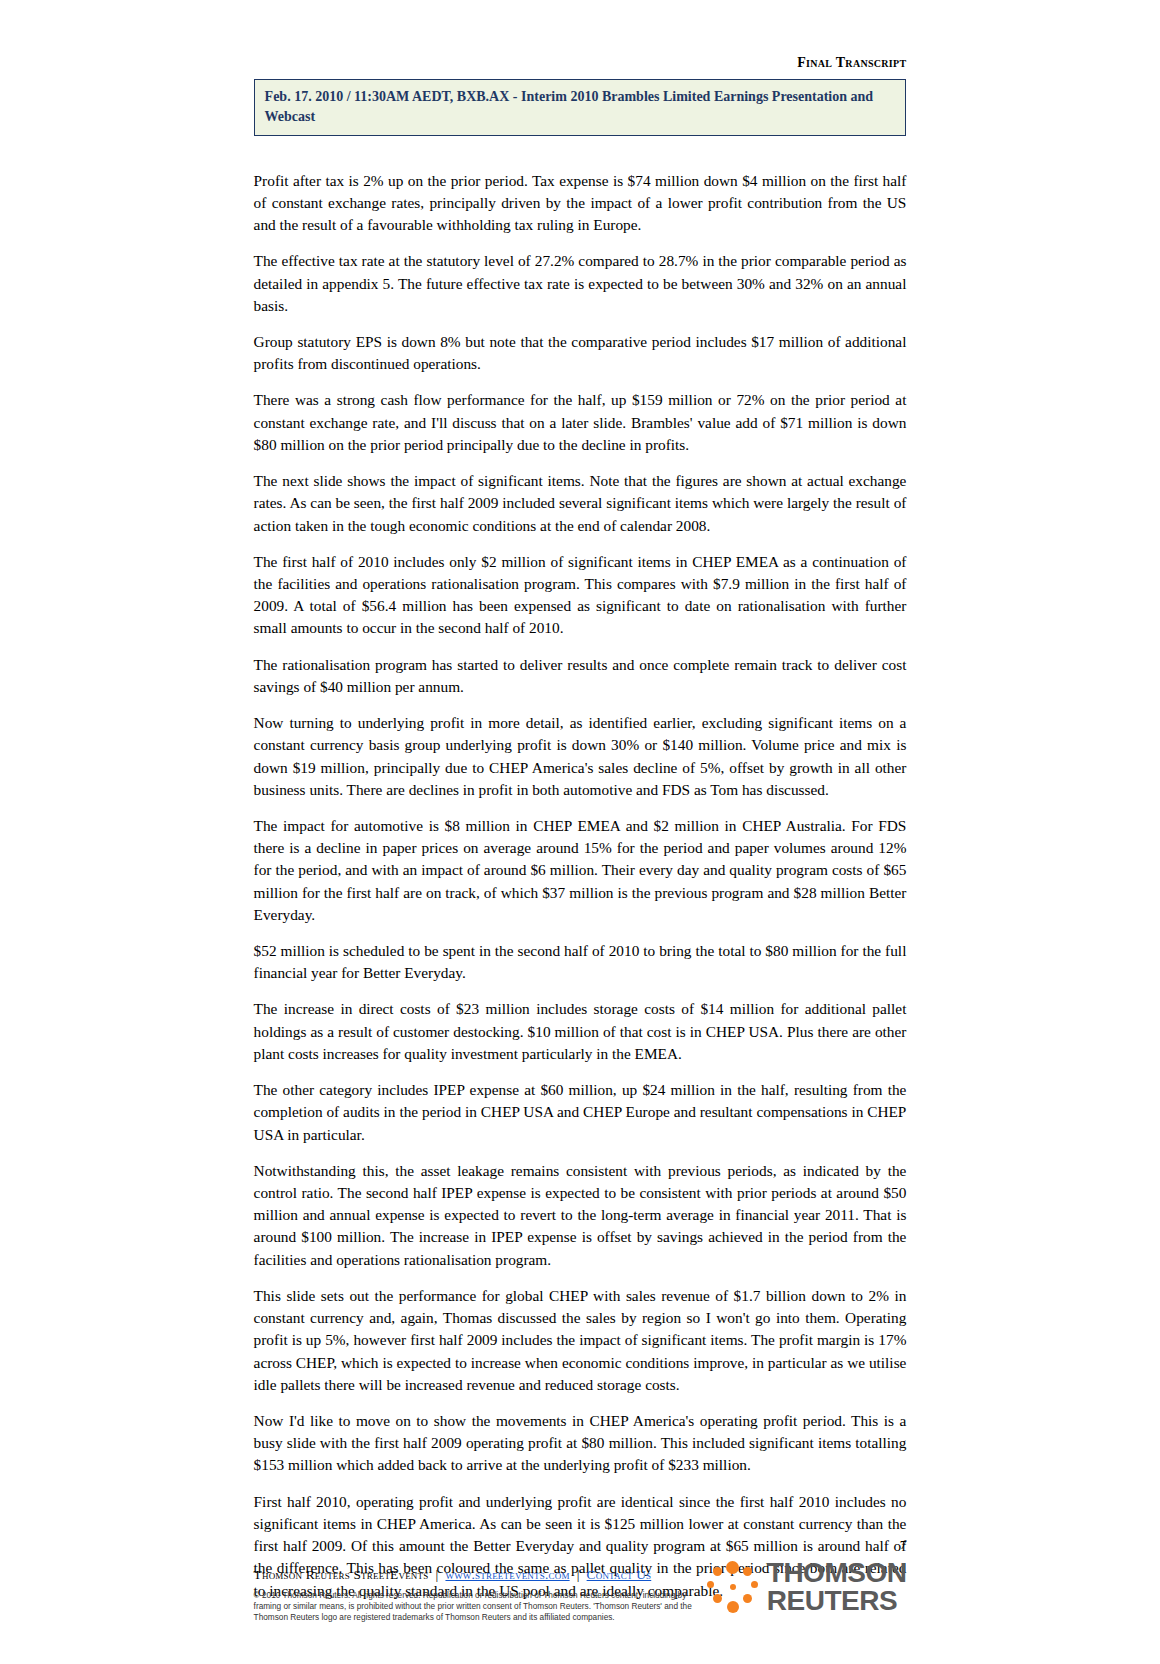Final Transcript
Feb. 17. 2010 / 11:30AM AEDT, BXB.AX - Interim 2010 Brambles Limited Earnings Presentation and Webcast
Profit after tax is 2% up on the prior period. Tax expense is $74 million down $4 million on the first half of constant exchange rates, principally driven by the impact of a lower profit contribution from the US and the result of a favourable withholding tax ruling in Europe.
The effective tax rate at the statutory level of 27.2% compared to 28.7% in the prior comparable period as detailed in appendix 5. The future effective tax rate is expected to be between 30% and 32% on an annual basis.
Group statutory EPS is down 8% but note that the comparative period includes $17 million of additional profits from discontinued operations.
There was a strong cash flow performance for the half, up $159 million or 72% on the prior period at constant exchange rate, and I'll discuss that on a later slide. Brambles' value add of $71 million is down $80 million on the prior period principally due to the decline in profits.
The next slide shows the impact of significant items. Note that the figures are shown at actual exchange rates. As can be seen, the first half 2009 included several significant items which were largely the result of action taken in the tough economic conditions at the end of calendar 2008.
The first half of 2010 includes only $2 million of significant items in CHEP EMEA as a continuation of the facilities and operations rationalisation program. This compares with $7.9 million in the first half of 2009. A total of $56.4 million has been expensed as significant to date on rationalisation with further small amounts to occur in the second half of 2010.
The rationalisation program has started to deliver results and once complete remain track to deliver cost savings of $40 million per annum.
Now turning to underlying profit in more detail, as identified earlier, excluding significant items on a constant currency basis group underlying profit is down 30% or $140 million. Volume price and mix is down $19 million, principally due to CHEP America's sales decline of 5%, offset by growth in all other business units. There are declines in profit in both automotive and FDS as Tom has discussed.
The impact for automotive is $8 million in CHEP EMEA and $2 million in CHEP Australia. For FDS there is a decline in paper prices on average around 15% for the period and paper volumes around 12% for the period, and with an impact of around $6 million. Their every day and quality program costs of $65 million for the first half are on track, of which $37 million is the previous program and $28 million Better Everyday.
$52 million is scheduled to be spent in the second half of 2010 to bring the total to $80 million for the full financial year for Better Everyday.
The increase in direct costs of $23 million includes storage costs of $14 million for additional pallet holdings as a result of customer destocking. $10 million of that cost is in CHEP USA. Plus there are other plant costs increases for quality investment particularly in the EMEA.
The other category includes IPEP expense at $60 million, up $24 million in the half, resulting from the completion of audits in the period in CHEP USA and CHEP Europe and resultant compensations in CHEP USA in particular.
Notwithstanding this, the asset leakage remains consistent with previous periods, as indicated by the control ratio. The second half IPEP expense is expected to be consistent with prior periods at around $50 million and annual expense is expected to revert to the long-term average in financial year 2011. That is around $100 million. The increase in IPEP expense is offset by savings achieved in the period from the facilities and operations rationalisation program.
This slide sets out the performance for global CHEP with sales revenue of $1.7 billion down to 2% in constant currency and, again, Thomas discussed the sales by region so I won't go into them. Operating profit is up 5%, however first half 2009 includes the impact of significant items. The profit margin is 17% across CHEP, which is expected to increase when economic conditions improve, in particular as we utilise idle pallets there will be increased revenue and reduced storage costs.
Now I'd like to move on to show the movements in CHEP America's operating profit period. This is a busy slide with the first half 2009 operating profit at $80 million. This included significant items totalling $153 million which added back to arrive at the underlying profit of $233 million.
First half 2010, operating profit and underlying profit are identical since the first half 2010 includes no significant items in CHEP America. As can be seen it is $125 million lower at constant currency than the first half 2009. Of this amount the Better Everyday and quality program at $65 million is around half of the difference. This has been coloured the same as pallet quality in the prior period since both are related to increasing the quality standard in the US pool and are ideally comparable.
7
Thomson Reuters StreetEvents | www.streetevents.com | Contact Us
© 2010 Thomson Reuters. All rights reserved. Republication or redistribution of Thomson Reuters content, including by framing or similar means, is prohibited without the prior written consent of Thomson Reuters. 'Thomson Reuters' and the Thomson Reuters logo are registered trademarks of Thomson Reuters and its affiliated companies.
THOMSON
REUTERS